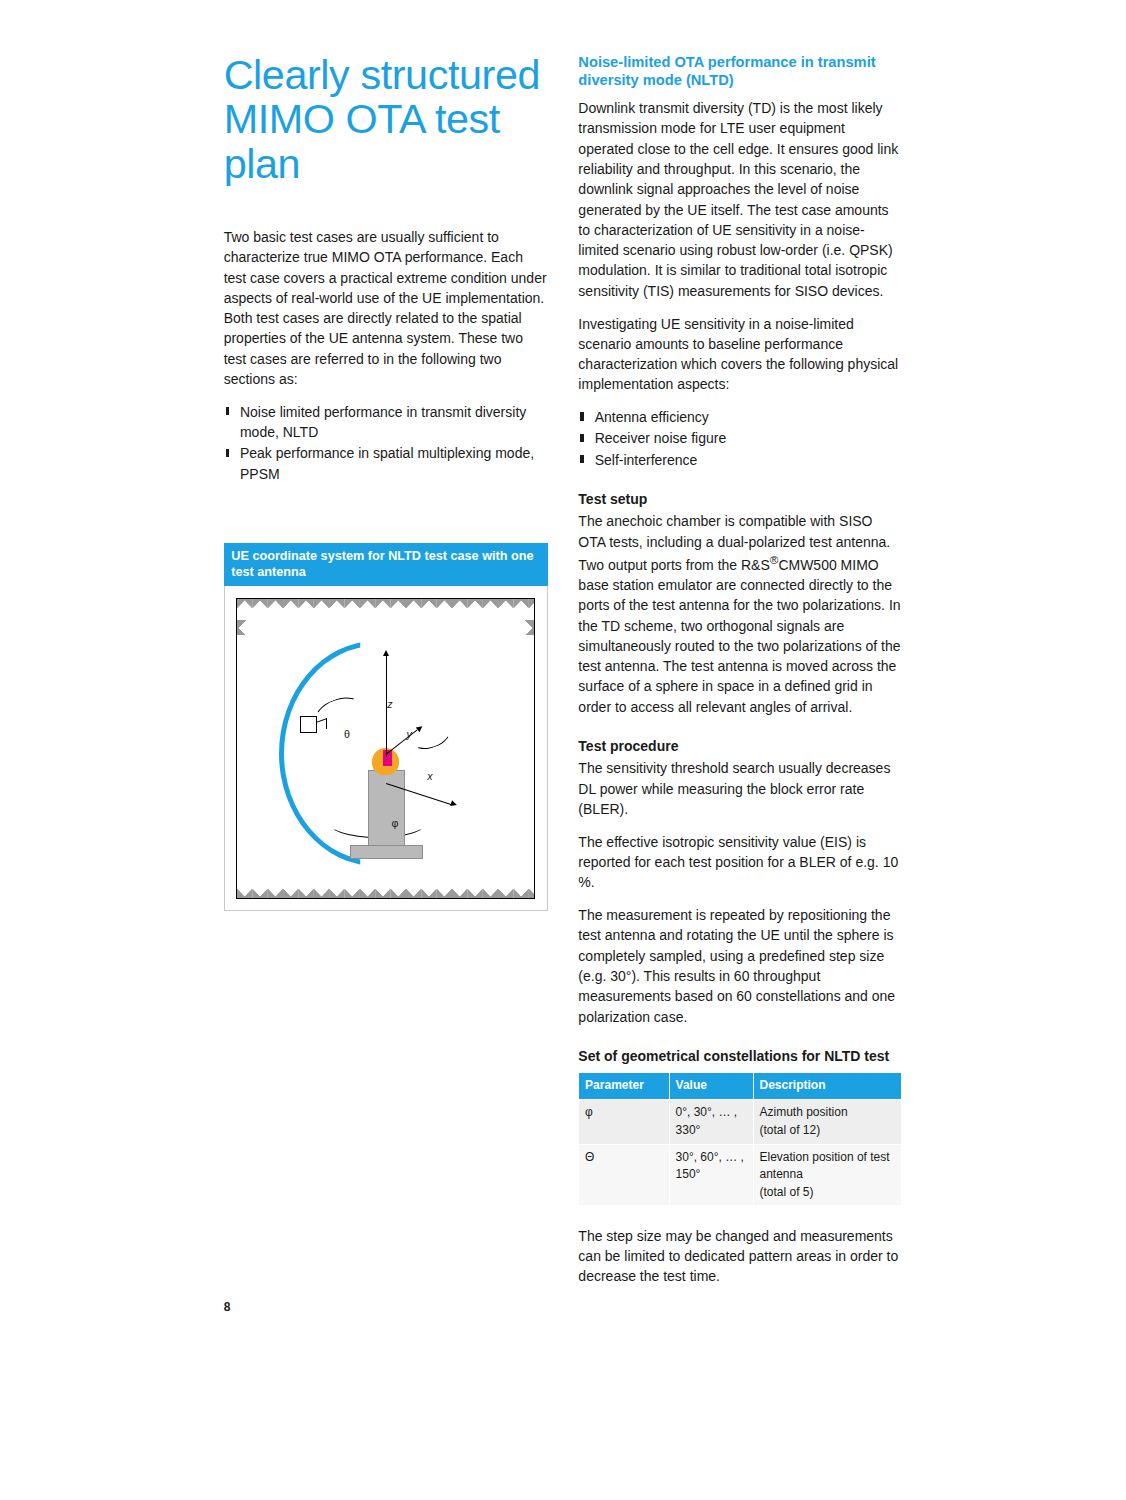Clearly structured
MIMO OTA test plan
Two basic test cases are usually sufficient to characterize true MIMO OTA performance. Each test case covers a practical extreme condition under aspects of real-world use of the UE implementation. Both test cases are directly related to the spatial properties of the UE antenna system. These two test cases are referred to in the following two sections as:
Noise limited performance in transmit diversity mode, NLTD
Peak performance in spatial multiplexing mode, PPSM
UE coordinate system for NLTD test case with one test antenna
z
y
x
θ
φ
Noise-limited OTA performance in transmit diversity mode (NLTD)
Downlink transmit diversity (TD) is the most likely transmission mode for LTE user equipment operated close to the cell edge. It ensures good link reliability and throughput. In this scenario, the downlink signal approaches the level of noise generated by the UE itself. The test case amounts to characterization of UE sensitivity in a noise-limited scenario using robust low-order (i.e. QPSK) modulation. It is similar to traditional total isotropic sensitivity (TIS) measurements for SISO devices.
Investigating UE sensitivity in a noise-limited scenario amounts to baseline performance characterization which covers the following physical implementation aspects:
Antenna efficiency
Receiver noise figure
Self-interference
Test setup
The anechoic chamber is compatible with SISO OTA tests, including a dual-polarized test antenna. Two output ports from the R&S®CMW500 MIMO base station emulator are connected directly to the ports of the test antenna for the two polarizations. In the TD scheme, two orthogonal signals are simultaneously routed to the two polarizations of the test antenna. The test antenna is moved across the surface of a sphere in space in a defined grid in order to access all relevant angles of arrival.
Test procedure
The sensitivity threshold search usually decreases DL power while measuring the block error rate (BLER).
The effective isotropic sensitivity value (EIS) is reported for each test position for a BLER of e.g. 10 %.
The measurement is repeated by repositioning the test antenna and rotating the UE until the sphere is completely sampled, using a predefined step size (e.g. 30°). This results in 60 throughput measurements based on 60 constellations and one polarization case.
Set of geometrical constellations for NLTD test
| Parameter | Value | Description |
| --- | --- | --- |
| φ | 0°, 30°, … , 330° | Azimuth position (total of 12) |
| Θ | 30°, 60°, … , 150° | Elevation position of test antenna (total of 5) |
The step size may be changed and measurements can be limited to dedicated pattern areas in order to decrease the test time.
8